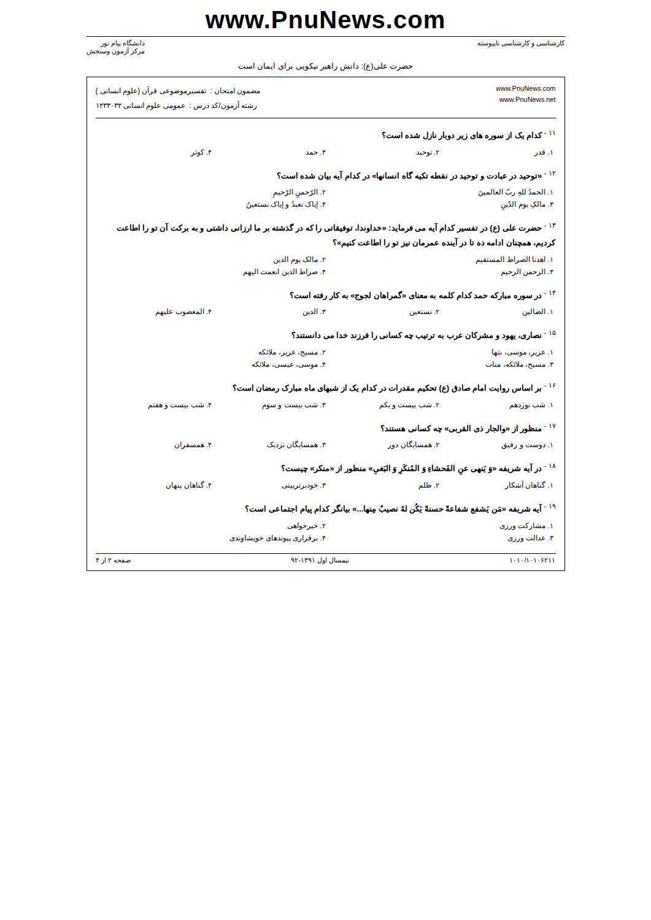www. PnuNews. com
کارشناسی و کارشناسی ناپیوسته
دانشگاه پیام نور
مرکز آزمون وسنجش
حضرت علی(ع): دانش راهبر نیکویی برای ایمان است
www.PnuNews.com
www.PnuNews.net
مضمون امتحان : تفسیرموضوعی قرآن (علوم انسانی )
رشته آزمون/کد درس : عمومی علوم انسانی ۱۲۳۳۰۳۲
۱۱ - کدام یک از سوره های زیر دوبار نازل شده است؟
۱. قدر
۲. توحید
۳. حمد
۴. کوثر
۱۲ - «توحید در عبادت و توحید در نقطه تکیه گاه انسانها» در کدام آیه بیان شده است؟
۱. الحمدُ للهِ ربّ العالمینَ
۲. الرّحمنِ الرّحیمِ
۳. مالکِ یوم الدّینِ
۴. إیاک نعبدُ و إیاک نستعینُ
۱۳ - حضرت علی (ع) در تفسیر کدام آیه می فرماید: «خداوندا، توفیقاتی را که در گذشته بر ما ارزانی داشتی و به برکت آن تو را اطاعت کردیم، همچنان ادامه ده تا در آینده عمرمان نیز تو را اطاعت کنیم»؟
۱. اهدنا الصراط المستقیم
۲. مالک یوم الدین
۳. الرحمن الرحیم
۴. صراط الذین انعمت الیهم
۱۴ - در سوره مبارکه حمد کدام کلمه به معنای «گمراهان لجوج» به کار رفته است؟
۱. الضالین
۲. نستعین
۳. الدین
۴. المغضوب علیهم
۱۵ - نصاری، یهود و مشرکان عرب به ترتیب چه کسانی را فرزند خدا می دانستند؟
۱. عزیر، موسی، بتها
۲. مسیح، عزیر، ملائکه
۳. مسیح، ملائکه، منات
۴. موسی، عیسی، ملائکه
۱۶ - بر اساس روایت امام صادق (ع) تحکیم مقدرات در کدام یک از شبهای ماه مبارک رمضان است؟
۱. شب نوزدهم
۲. شب بیست و یکم
۳. شب بیست و سوم
۴. شب بیست و هفتم
۱۷ - منظور از «والجار ذی القربی» چه کسانی هستند؟
۱. دوست و رفیق
۲. همسایگان دور
۳. همسایگان نزدیک
۴. همسفران
۱۸ - در آیه شریفه «وَ یَنهی عنِ الفَحشاءِ وَ المُنکَرِ وَ البَغیِ» منظور از «منکر» چیست؟
۱. گناهان آشکار
۲. ظلم
۳. خودبرتربینی
۴. گناهان پنهان
۱۹ - آیه شریفه «مَن یَشفع شفاعةً حسنةً یَکُن لهُ نصیبٌ مِنها...» بیانگر کدام پیام اجتماعی است؟
۱. مشارکت ورزی
۲. خیرخواهی
۳. عدالت ورزی
۴. برقراری پیوندهای خویشاوندی
۱۰۱۰/۱۰۱۰۶۲۱۱
نیمسال اول ۱۳۹۱-۹۲
صفحه ۲ از ۴